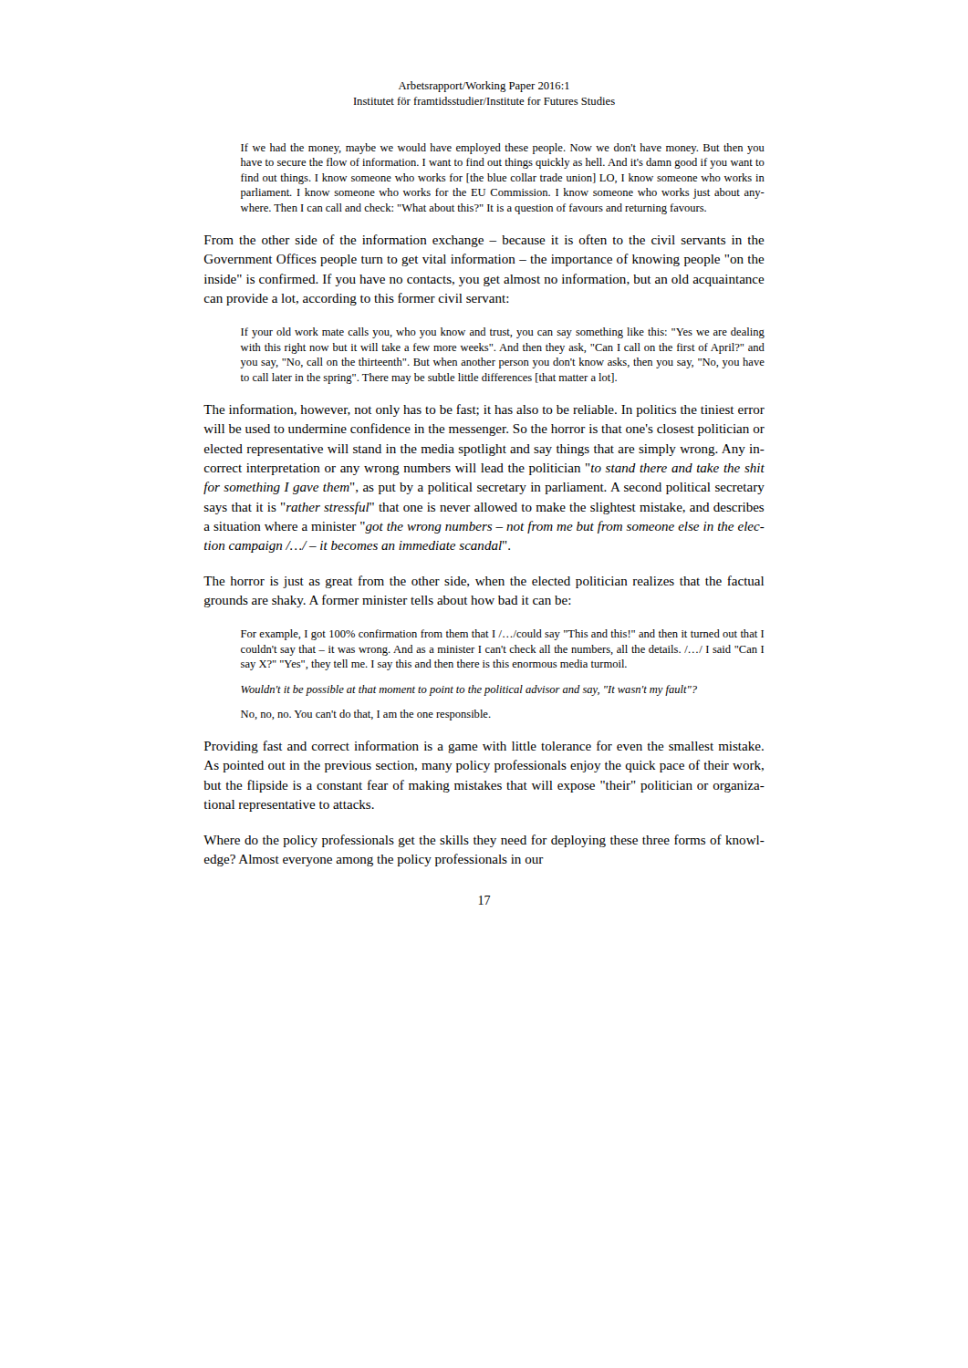Arbetsrapport/Working Paper 2016:1 Institutet för framtidsstudier/Institute for Futures Studies
If we had the money, maybe we would have employed these people. Now we don't have money. But then you have to secure the flow of information. I want to find out things quickly as hell. And it's damn good if you want to find out things. I know someone who works for [the blue collar trade union] LO, I know someone who works in parliament. I know someone who works for the EU Commission. I know someone who works just about anywhere. Then I can call and check: "What about this?" It is a question of favours and returning favours.
From the other side of the information exchange – because it is often to the civil servants in the Government Offices people turn to get vital information – the importance of knowing people "on the inside" is confirmed. If you have no contacts, you get almost no information, but an old acquaintance can provide a lot, according to this former civil servant:
If your old work mate calls you, who you know and trust, you can say something like this: "Yes we are dealing with this right now but it will take a few more weeks". And then they ask, "Can I call on the first of April?" and you say, "No, call on the thirteenth". But when another person you don't know asks, then you say, "No, you have to call later in the spring". There may be subtle little differences [that matter a lot].
The information, however, not only has to be fast; it has also to be reliable. In politics the tiniest error will be used to undermine confidence in the messenger. So the horror is that one's closest politician or elected representative will stand in the media spotlight and say things that are simply wrong. Any incorrect interpretation or any wrong numbers will lead the politician "to stand there and take the shit for something I gave them", as put by a political secretary in parliament. A second political secretary says that it is "rather stressful" that one is never allowed to make the slightest mistake, and describes a situation where a minister "got the wrong numbers – not from me but from someone else in the election campaign /…/ – it becomes an immediate scandal".
The horror is just as great from the other side, when the elected politician realizes that the factual grounds are shaky. A former minister tells about how bad it can be:
For example, I got 100% confirmation from them that I /…/could say "This and this!" and then it turned out that I couldn't say that – it was wrong. And as a minister I can't check all the numbers, all the details. /…/ I said "Can I say X?" "Yes", they tell me. I say this and then there is this enormous media turmoil.
Wouldn't it be possible at that moment to point to the political advisor and say, "It wasn't my fault"?
No, no, no. You can't do that, I am the one responsible.
Providing fast and correct information is a game with little tolerance for even the smallest mistake. As pointed out in the previous section, many policy professionals enjoy the quick pace of their work, but the flipside is a constant fear of making mistakes that will expose "their" politician or organizational representative to attacks.
Where do the policy professionals get the skills they need for deploying these three forms of knowledge? Almost everyone among the policy professionals in our
17